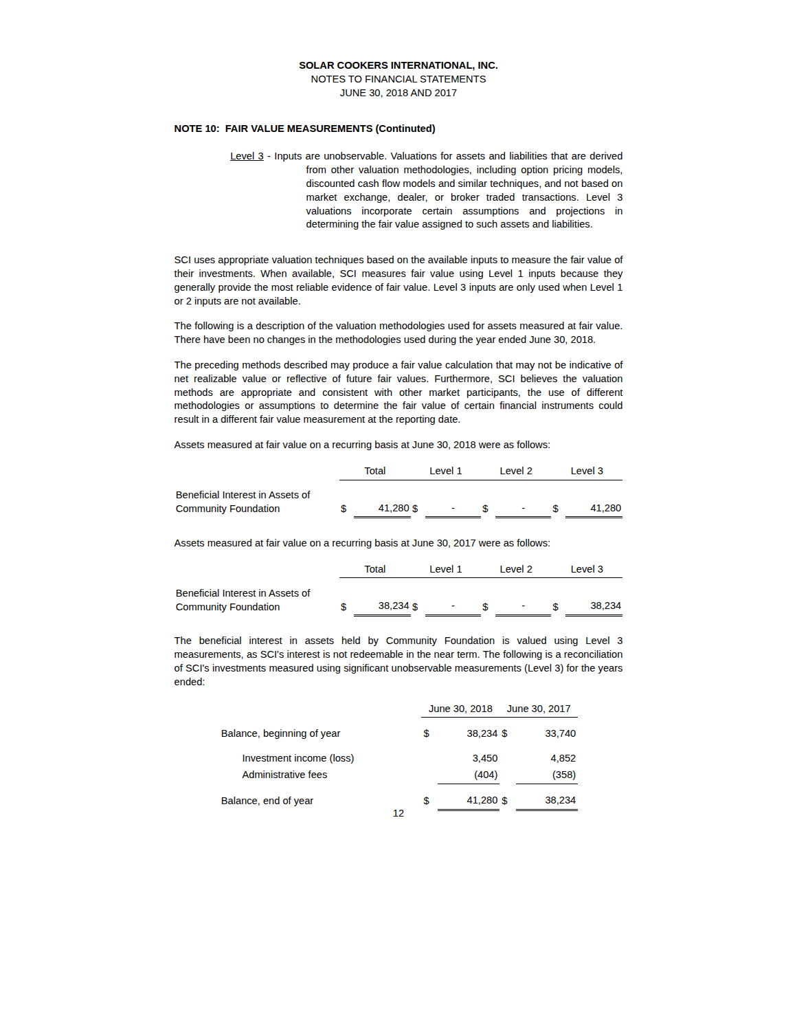Solar Cookers International, Inc.
Notes to Financial Statements
June 30, 2018 and 2017
NOTE 10: FAIR VALUE MEASUREMENTS (Continuted)
Level 3 - Inputs are unobservable. Valuations for assets and liabilities that are derived from other valuation methodologies, including option pricing models, discounted cash flow models and similar techniques, and not based on market exchange, dealer, or broker traded transactions. Level 3 valuations incorporate certain assumptions and projections in determining the fair value assigned to such assets and liabilities.
SCI uses appropriate valuation techniques based on the available inputs to measure the fair value of their investments. When available, SCI measures fair value using Level 1 inputs because they generally provide the most reliable evidence of fair value. Level 3 inputs are only used when Level 1 or 2 inputs are not available.
The following is a description of the valuation methodologies used for assets measured at fair value. There have been no changes in the methodologies used during the year ended June 30, 2018.
The preceding methods described may produce a fair value calculation that may not be indicative of net realizable value or reflective of future fair values. Furthermore, SCI believes the valuation methods are appropriate and consistent with other market participants, the use of different methodologies or assumptions to determine the fair value of certain financial instruments could result in a different fair value measurement at the reporting date.
Assets measured at fair value on a recurring basis at June 30, 2018 were as follows:
| | Total | Level 1 | Level 2 | Level 3 |
| Beneficial Interest in Assets of Community Foundation | $ | 41,280 | $ | - | $ | - | $ | 41,280 |
Assets measured at fair value on a recurring basis at June 30, 2017 were as follows:
| | Total | Level 1 | Level 2 | Level 3 |
| Beneficial Interest in Assets of Community Foundation | $ | 38,234 | $ | - | $ | - | $ | 38,234 |
The beneficial interest in assets held by Community Foundation is valued using Level 3 measurements, as SCI's interest is not redeemable in the near term. The following is a reconciliation of SCI's investments measured using significant unobservable measurements (Level 3) for the years ended:
| | June 30, 2018 | June 30, 2017 |
| Balance, beginning of year | $ | 38,234 | $ | 33,740 |
| Investment income (loss) | | 3,450 | | 4,852 |
| Administrative fees | | (404) | | (358) |
| Balance, end of year | $ | 41,280 | $ | 38,234 |
12